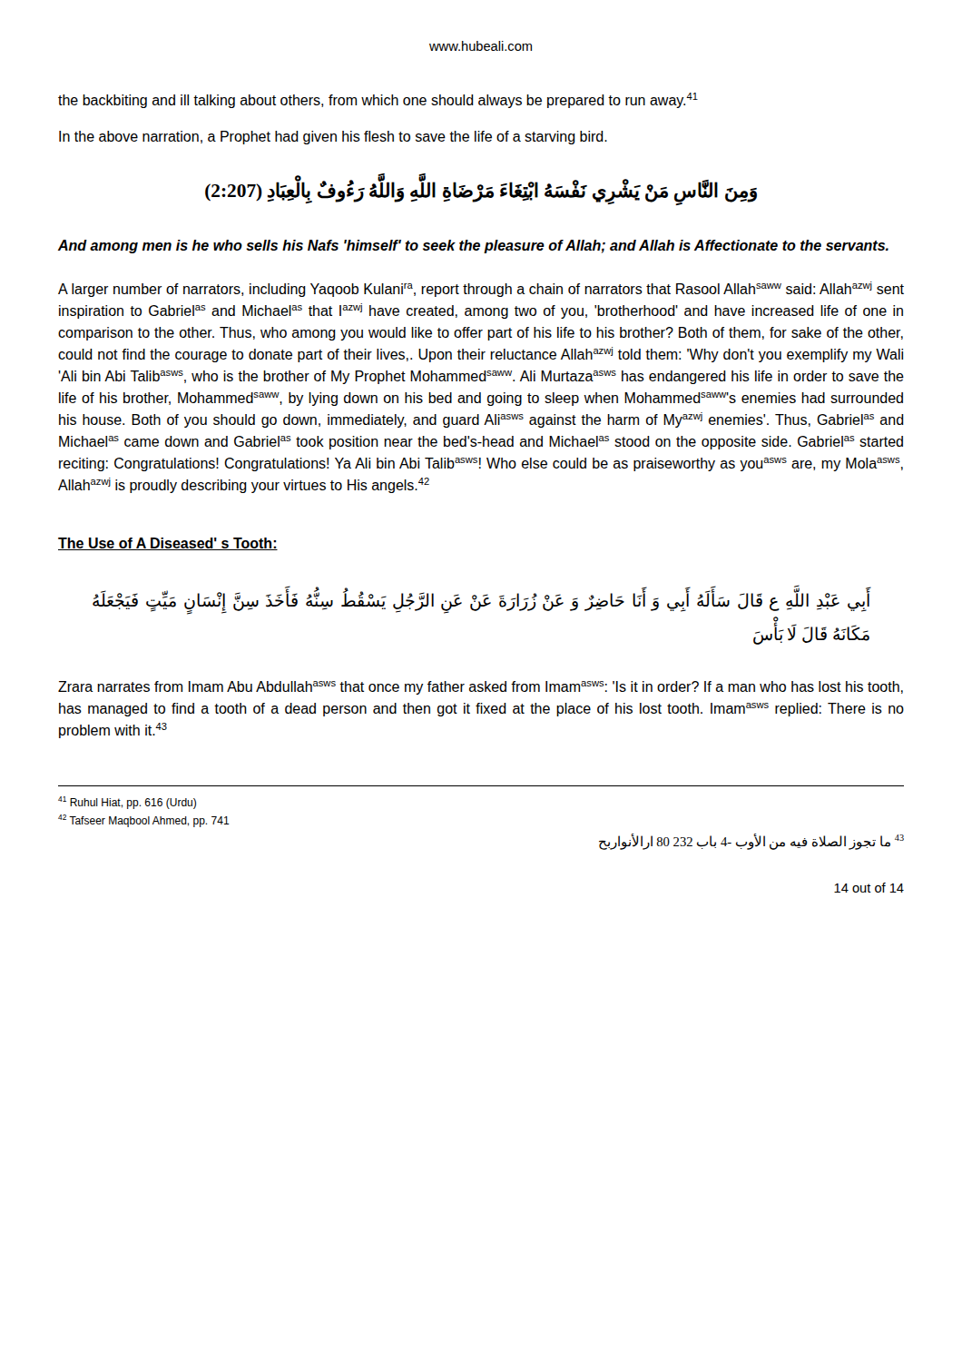www.hubeali.com
the backbiting and ill talking about others, from which one should always be prepared to run away.41
In the above narration, a Prophet had given his flesh to save the life of a starving bird.
وَمِنَ النَّاسِ مَنْ يَشْرِي نَفْسَهُ ابْتِغَاءَ مَرْضَاةِ اللَّهِ وَاللَّهُ رَءُوفٌ بِالْعِبَادِ (2:207)
And among men is he who sells his Nafs 'himself' to seek the pleasure of Allah; and Allah is Affectionate to the servants.
A larger number of narrators, including Yaqoob Kulanira, report through a chain of narrators that Rasool Allahsaww said: Allahazwj sent inspiration to Gabrielas and Michaelas that Iazwj have created, among two of you, 'brotherhood' and have increased life of one in comparison to the other. Thus, who among you would like to offer part of his life to his brother? Both of them, for sake of the other, could not find the courage to donate part of their lives,. Upon their reluctance Allahazwj told them: 'Why don't you exemplify my Wali 'Ali bin Abi Talibasws, who is the brother of My Prophet Mohammedsaww. Ali Murtazaasws has endangered his life in order to save the life of his brother, Mohammedsaww, by lying down on his bed and going to sleep when Mohammedsaww's enemies had surrounded his house. Both of you should go down, immediately, and guard Aliasws against the harm of Myazwj enemies'. Thus, Gabrielas and Michaelas came down and Gabrielas took position near the bed's-head and Michaelas stood on the opposite side. Gabrielas started reciting: Congratulations! Congratulations! Ya Ali bin Abi Talibasws! Who else could be as praiseworthy as youasws are, my Molaasws, Allahazwj is proudly describing your virtues to His angels.42
The Use of A Diseased' s Tooth:
أَبِي عَبْدِ اللَّهِ ع قَالَ سَأَلَهُ أَبِي وَ أَنَا حَاضِرٌ وَ عَنْ زُرَارَةَ عَنْ عَنِ الرَّجُلِ يَسْقُطُ سِنُّهُ فَأَخَذَ سِنَّ إِنْسَانٍ مَيِّتٍ فَيَجْعَلَهُ مَكَانَهُ قَالَ لَا بَأْسَ
Zrara narrates from Imam Abu Abdullahasws that once my father asked from Imamasws: 'Is it in order? If a man who has lost his tooth, has managed to find a tooth of a dead person and then got it fixed at the place of his lost tooth. Imamasws replied: There is no problem with it.43
41 Ruhul Hiat, pp. 616 (Urdu)
42 Tafseer Maqbool Ahmed, pp. 741
43 ما تجوز الصلاة فيه من الأوب -4 باب 232 80 ارالأنواربح
14 out of 14